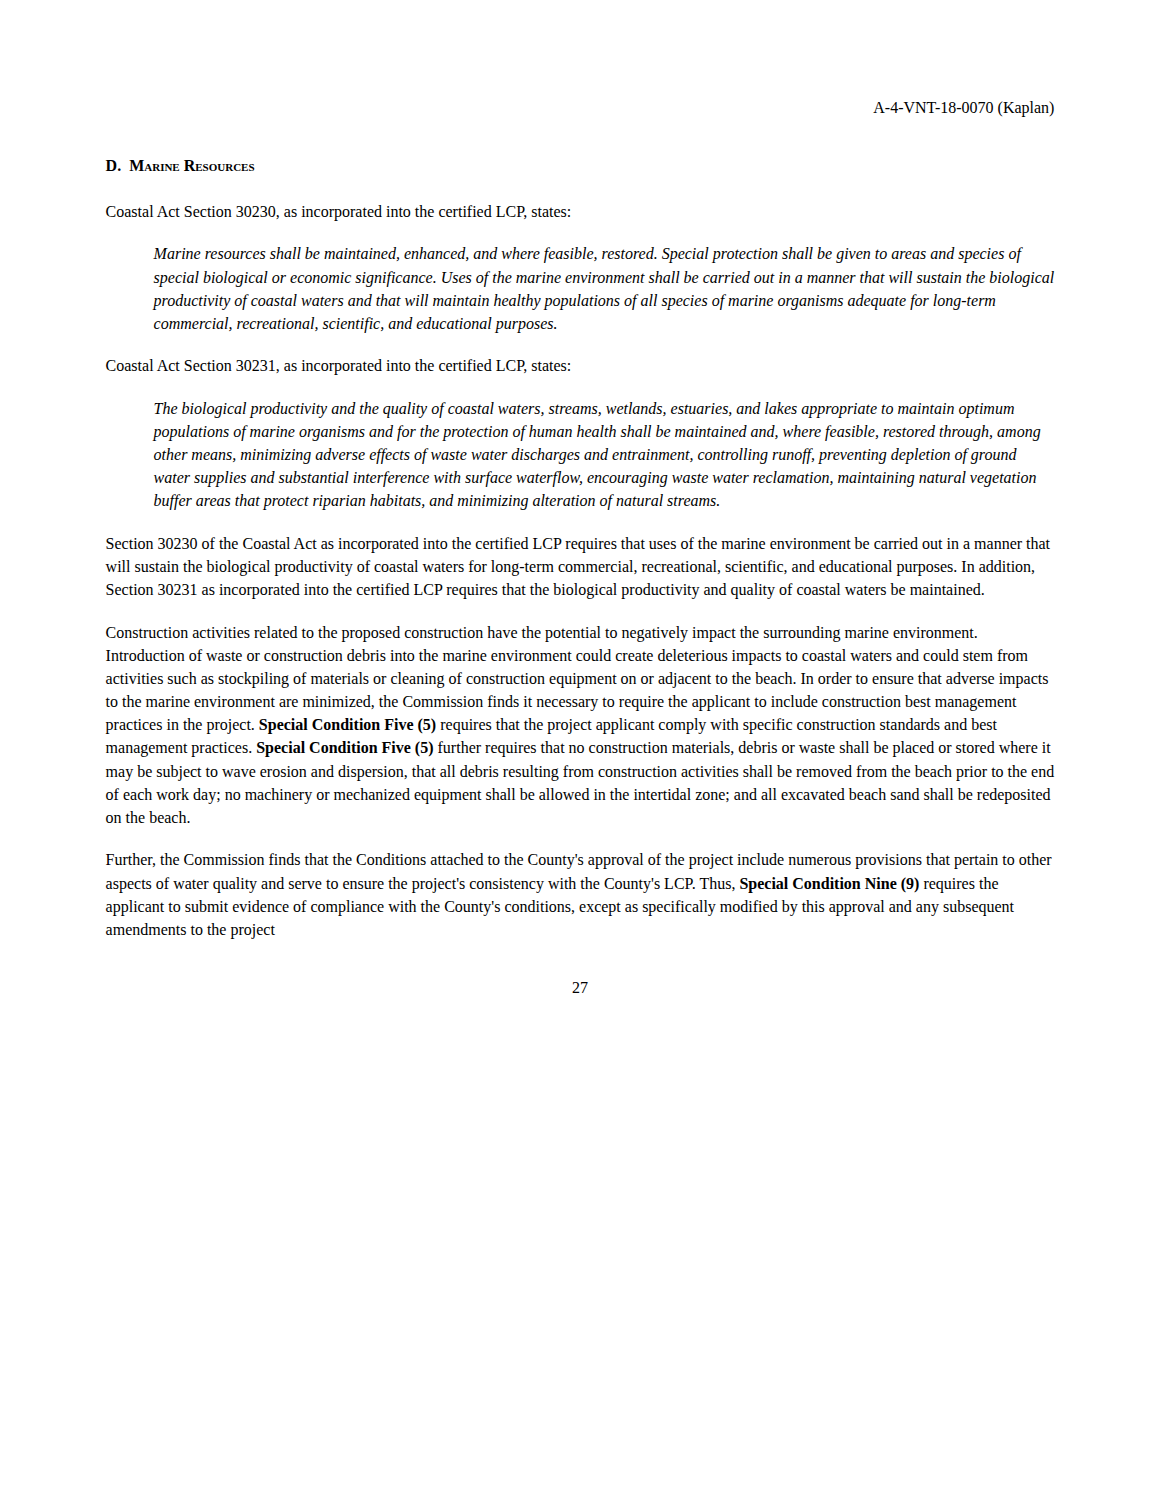A-4-VNT-18-0070 (Kaplan)
D. Marine Resources
Coastal Act Section 30230, as incorporated into the certified LCP, states:
Marine resources shall be maintained, enhanced, and where feasible, restored. Special protection shall be given to areas and species of special biological or economic significance. Uses of the marine environment shall be carried out in a manner that will sustain the biological productivity of coastal waters and that will maintain healthy populations of all species of marine organisms adequate for long-term commercial, recreational, scientific, and educational purposes.
Coastal Act Section 30231, as incorporated into the certified LCP, states:
The biological productivity and the quality of coastal waters, streams, wetlands, estuaries, and lakes appropriate to maintain optimum populations of marine organisms and for the protection of human health shall be maintained and, where feasible, restored through, among other means, minimizing adverse effects of waste water discharges and entrainment, controlling runoff, preventing depletion of ground water supplies and substantial interference with surface waterflow, encouraging waste water reclamation, maintaining natural vegetation buffer areas that protect riparian habitats, and minimizing alteration of natural streams.
Section 30230 of the Coastal Act as incorporated into the certified LCP requires that uses of the marine environment be carried out in a manner that will sustain the biological productivity of coastal waters for long-term commercial, recreational, scientific, and educational purposes. In addition, Section 30231 as incorporated into the certified LCP requires that the biological productivity and quality of coastal waters be maintained.
Construction activities related to the proposed construction have the potential to negatively impact the surrounding marine environment. Introduction of waste or construction debris into the marine environment could create deleterious impacts to coastal waters and could stem from activities such as stockpiling of materials or cleaning of construction equipment on or adjacent to the beach. In order to ensure that adverse impacts to the marine environment are minimized, the Commission finds it necessary to require the applicant to include construction best management practices in the project. Special Condition Five (5) requires that the project applicant comply with specific construction standards and best management practices. Special Condition Five (5) further requires that no construction materials, debris or waste shall be placed or stored where it may be subject to wave erosion and dispersion, that all debris resulting from construction activities shall be removed from the beach prior to the end of each work day; no machinery or mechanized equipment shall be allowed in the intertidal zone; and all excavated beach sand shall be redeposited on the beach.
Further, the Commission finds that the Conditions attached to the County's approval of the project include numerous provisions that pertain to other aspects of water quality and serve to ensure the project's consistency with the County's LCP. Thus, Special Condition Nine (9) requires the applicant to submit evidence of compliance with the County's conditions, except as specifically modified by this approval and any subsequent amendments to the project
27